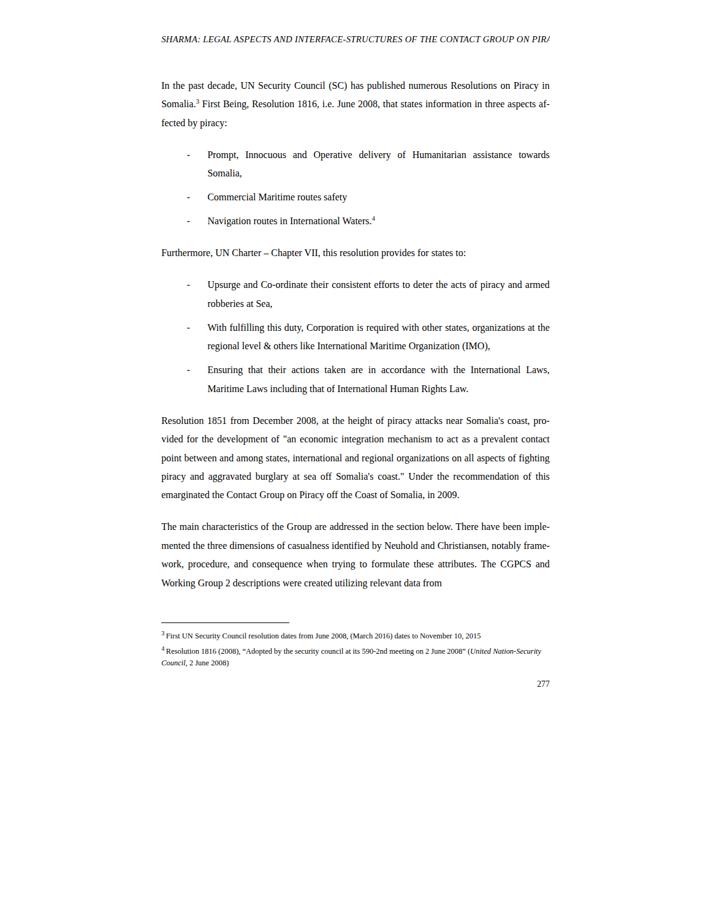SHARMA: LEGAL ASPECTS AND INTERFACE-STRUCTURES OF THE CONTACT GROUP ON PIRACY OFF….
In the past decade, UN Security Council (SC) has published numerous Resolutions on Piracy in Somalia.3 First Being, Resolution 1816, i.e. June 2008, that states information in three aspects affected by piracy:
Prompt, Innocuous and Operative delivery of Humanitarian assistance towards Somalia,
Commercial Maritime routes safety
Navigation routes in International Waters.4
Furthermore, UN Charter – Chapter VII, this resolution provides for states to:
Upsurge and Co-ordinate their consistent efforts to deter the acts of piracy and armed robberies at Sea,
With fulfilling this duty, Corporation is required with other states, organizations at the regional level & others like International Maritime Organization (IMO),
Ensuring that their actions taken are in accordance with the International Laws, Maritime Laws including that of International Human Rights Law.
Resolution 1851 from December 2008, at the height of piracy attacks near Somalia's coast, provided for the development of "an economic integration mechanism to act as a prevalent contact point between and among states, international and regional organizations on all aspects of fighting piracy and aggravated burglary at sea off Somalia's coast." Under the recommendation of this emarginated the Contact Group on Piracy off the Coast of Somalia, in 2009.
The main characteristics of the Group are addressed in the section below. There have been implemented the three dimensions of casualness identified by Neuhold and Christiansen, notably framework, procedure, and consequence when trying to formulate these attributes. The CGPCS and Working Group 2 descriptions were created utilizing relevant data from
3 First UN Security Council resolution dates from June 2008, (March 2016) dates to November 10, 2015
4 Resolution 1816 (2008), “Adopted by the security council at its 590-2nd meeting on 2 June 2008” (United Nation-Security Council, 2 June 2008)
277